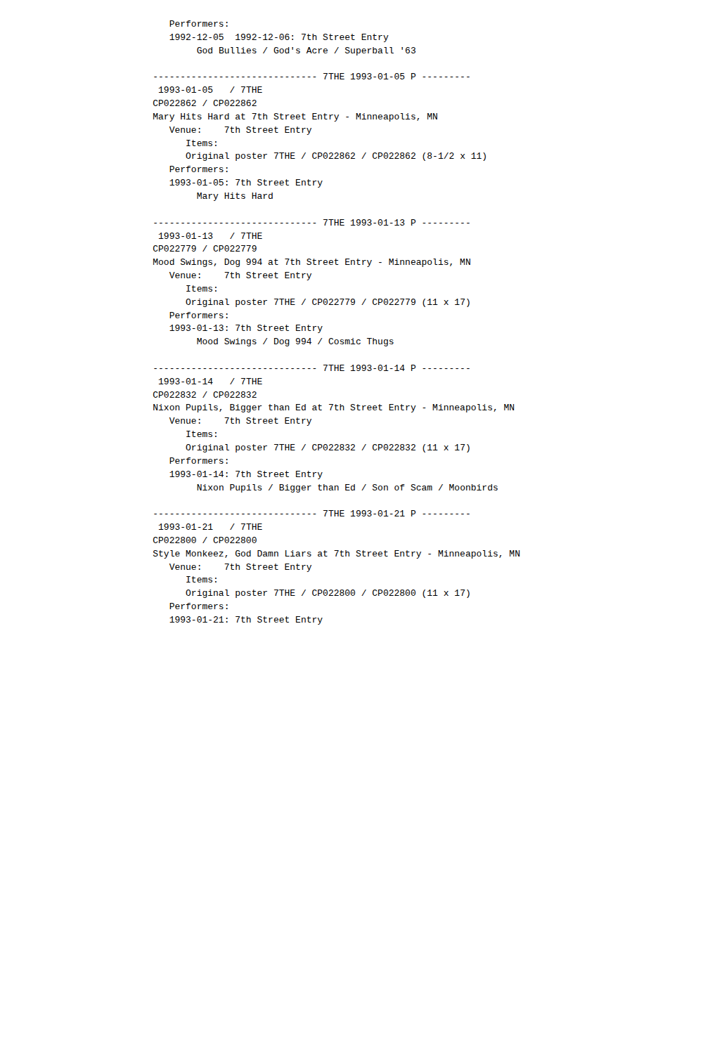Performers:
   1992-12-05  1992-12-06: 7th Street Entry
        God Bullies / God's Acre / Superball '63

------------------------------ 7THE 1993-01-05 P ---------
 1993-01-05   / 7THE 
CP022862 / CP022862
Mary Hits Hard at 7th Street Entry - Minneapolis, MN
   Venue:    7th Street Entry
      Items:
      Original poster 7THE / CP022862 / CP022862 (8-1/2 x 11)
   Performers:
   1993-01-05: 7th Street Entry
        Mary Hits Hard

------------------------------ 7THE 1993-01-13 P ---------
 1993-01-13   / 7THE 
CP022779 / CP022779
Mood Swings, Dog 994 at 7th Street Entry - Minneapolis, MN
   Venue:    7th Street Entry
      Items:
      Original poster 7THE / CP022779 / CP022779 (11 x 17)
   Performers:
   1993-01-13: 7th Street Entry
        Mood Swings / Dog 994 / Cosmic Thugs

------------------------------ 7THE 1993-01-14 P ---------
 1993-01-14   / 7THE 
CP022832 / CP022832
Nixon Pupils, Bigger than Ed at 7th Street Entry - Minneapolis, MN
   Venue:    7th Street Entry
      Items:
      Original poster 7THE / CP022832 / CP022832 (11 x 17)
   Performers:
   1993-01-14: 7th Street Entry
        Nixon Pupils / Bigger than Ed / Son of Scam / Moonbirds

------------------------------ 7THE 1993-01-21 P ---------
 1993-01-21   / 7THE 
CP022800 / CP022800
Style Monkeez, God Damn Liars at 7th Street Entry - Minneapolis, MN
   Venue:    7th Street Entry
      Items:
      Original poster 7THE / CP022800 / CP022800 (11 x 17)
   Performers:
   1993-01-21: 7th Street Entry